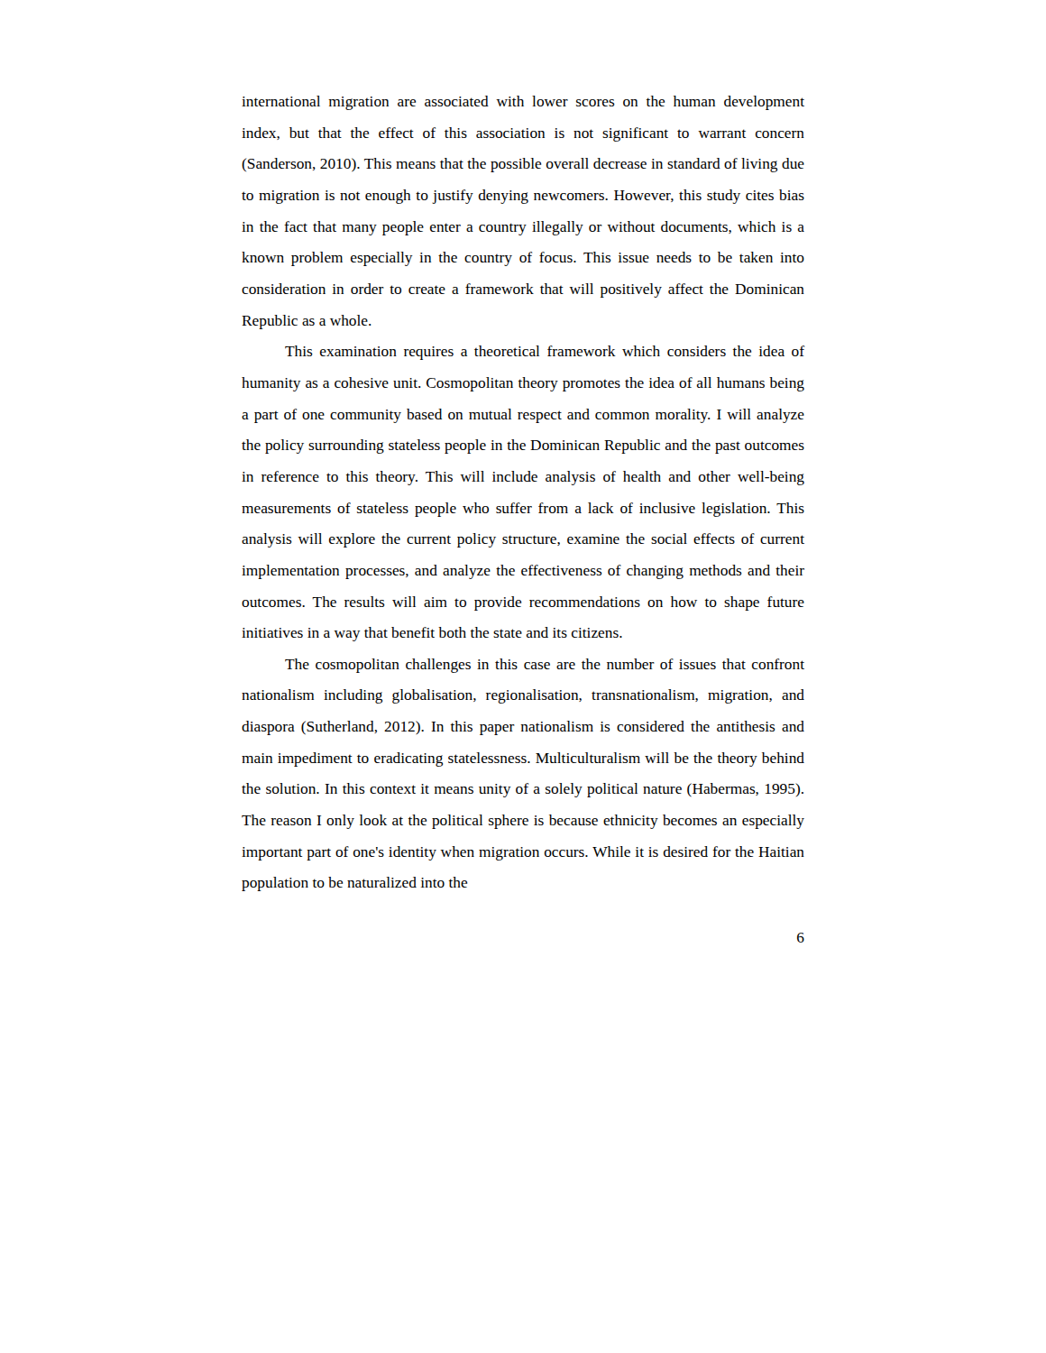international migration are associated with lower scores on the human development index, but that the effect of this association is not significant to warrant concern (Sanderson, 2010). This means that the possible overall decrease in standard of living due to migration is not enough to justify denying newcomers. However, this study cites bias in the fact that many people enter a country illegally or without documents, which is a known problem especially in the country of focus. This issue needs to be taken into consideration in order to create a framework that will positively affect the Dominican Republic as a whole.
This examination requires a theoretical framework which considers the idea of humanity as a cohesive unit. Cosmopolitan theory promotes the idea of all humans being a part of one community based on mutual respect and common morality. I will analyze the policy surrounding stateless people in the Dominican Republic and the past outcomes in reference to this theory. This will include analysis of health and other well-being measurements of stateless people who suffer from a lack of inclusive legislation. This analysis will explore the current policy structure, examine the social effects of current implementation processes, and analyze the effectiveness of changing methods and their outcomes. The results will aim to provide recommendations on how to shape future initiatives in a way that benefit both the state and its citizens.
The cosmopolitan challenges in this case are the number of issues that confront nationalism including globalisation, regionalisation, transnationalism, migration, and diaspora (Sutherland, 2012). In this paper nationalism is considered the antithesis and main impediment to eradicating statelessness. Multiculturalism will be the theory behind the solution. In this context it means unity of a solely political nature (Habermas, 1995). The reason I only look at the political sphere is because ethnicity becomes an especially important part of one's identity when migration occurs. While it is desired for the Haitian population to be naturalized into the
6